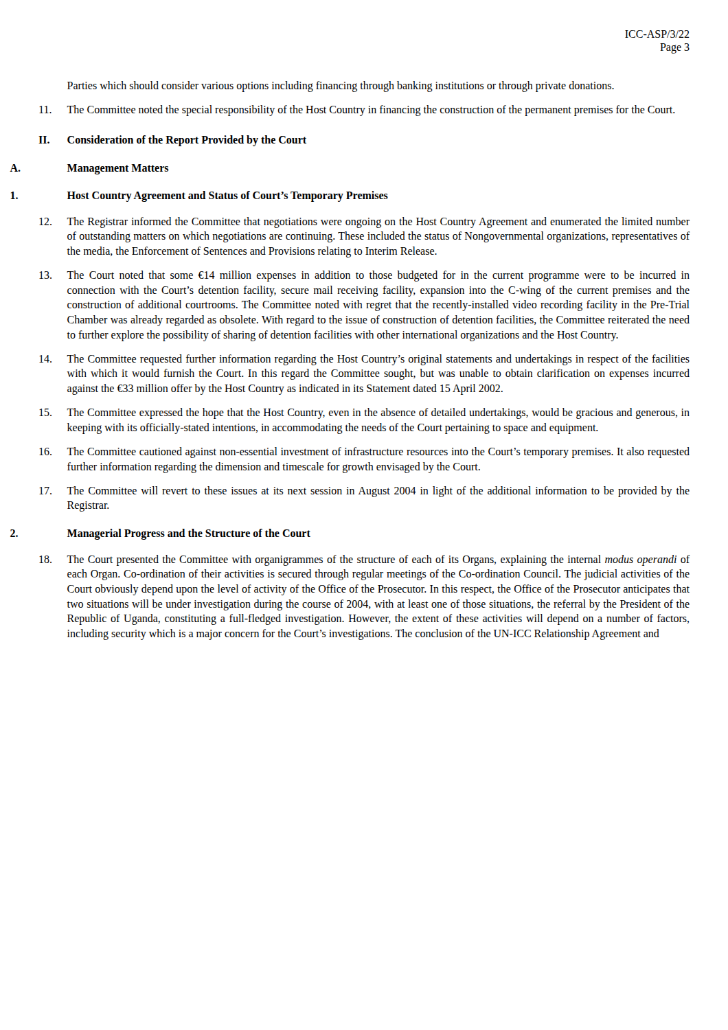ICC-ASP/3/22
Page 3
Parties which should consider various options including financing through banking institutions or through private donations.
11. The Committee noted the special responsibility of the Host Country in financing the construction of the permanent premises for the Court.
II. Consideration of the Report Provided by the Court
A. Management Matters
1. Host Country Agreement and Status of Court’s Temporary Premises
12. The Registrar informed the Committee that negotiations were ongoing on the Host Country Agreement and enumerated the limited number of outstanding matters on which negotiations are continuing. These included the status of Nongovernmental organizations, representatives of the media, the Enforcement of Sentences and Provisions relating to Interim Release.
13. The Court noted that some €14 million expenses in addition to those budgeted for in the current programme were to be incurred in connection with the Court’s detention facility, secure mail receiving facility, expansion into the C-wing of the current premises and the construction of additional courtrooms. The Committee noted with regret that the recently-installed video recording facility in the Pre-Trial Chamber was already regarded as obsolete. With regard to the issue of construction of detention facilities, the Committee reiterated the need to further explore the possibility of sharing of detention facilities with other international organizations and the Host Country.
14. The Committee requested further information regarding the Host Country’s original statements and undertakings in respect of the facilities with which it would furnish the Court. In this regard the Committee sought, but was unable to obtain clarification on expenses incurred against the €33 million offer by the Host Country as indicated in its Statement dated 15 April 2002.
15. The Committee expressed the hope that the Host Country, even in the absence of detailed undertakings, would be gracious and generous, in keeping with its officially-stated intentions, in accommodating the needs of the Court pertaining to space and equipment.
16. The Committee cautioned against non-essential investment of infrastructure resources into the Court’s temporary premises. It also requested further information regarding the dimension and timescale for growth envisaged by the Court.
17. The Committee will revert to these issues at its next session in August 2004 in light of the additional information to be provided by the Registrar.
2. Managerial Progress and the Structure of the Court
18. The Court presented the Committee with organigrammes of the structure of each of its Organs, explaining the internal modus operandi of each Organ. Co-ordination of their activities is secured through regular meetings of the Co-ordination Council. The judicial activities of the Court obviously depend upon the level of activity of the Office of the Prosecutor. In this respect, the Office of the Prosecutor anticipates that two situations will be under investigation during the course of 2004, with at least one of those situations, the referral by the President of the Republic of Uganda, constituting a full-fledged investigation. However, the extent of these activities will depend on a number of factors, including security which is a major concern for the Court’s investigations. The conclusion of the UN-ICC Relationship Agreement and